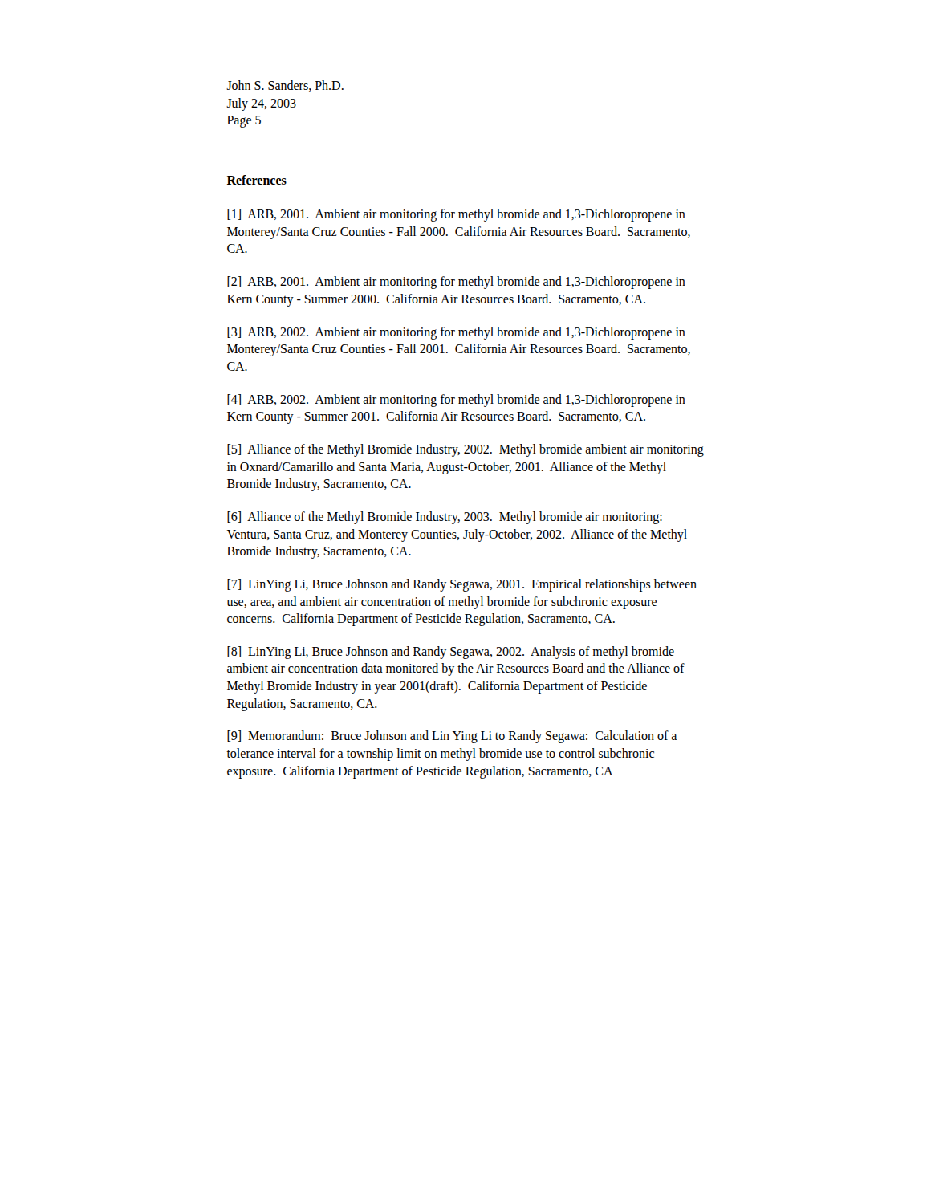John S. Sanders, Ph.D.
July 24, 2003
Page 5
References
[1] ARB, 2001. Ambient air monitoring for methyl bromide and 1,3-Dichloropropene in Monterey/Santa Cruz Counties - Fall 2000. California Air Resources Board. Sacramento, CA.
[2] ARB, 2001. Ambient air monitoring for methyl bromide and 1,3-Dichloropropene in Kern County - Summer 2000. California Air Resources Board. Sacramento, CA.
[3] ARB, 2002. Ambient air monitoring for methyl bromide and 1,3-Dichloropropene in Monterey/Santa Cruz Counties - Fall 2001. California Air Resources Board. Sacramento, CA.
[4] ARB, 2002. Ambient air monitoring for methyl bromide and 1,3-Dichloropropene in Kern County - Summer 2001. California Air Resources Board. Sacramento, CA.
[5] Alliance of the Methyl Bromide Industry, 2002. Methyl bromide ambient air monitoring in Oxnard/Camarillo and Santa Maria, August-October, 2001. Alliance of the Methyl Bromide Industry, Sacramento, CA.
[6] Alliance of the Methyl Bromide Industry, 2003. Methyl bromide air monitoring: Ventura, Santa Cruz, and Monterey Counties, July-October, 2002. Alliance of the Methyl Bromide Industry, Sacramento, CA.
[7] LinYing Li, Bruce Johnson and Randy Segawa, 2001. Empirical relationships between use, area, and ambient air concentration of methyl bromide for subchronic exposure concerns. California Department of Pesticide Regulation, Sacramento, CA.
[8] LinYing Li, Bruce Johnson and Randy Segawa, 2002. Analysis of methyl bromide ambient air concentration data monitored by the Air Resources Board and the Alliance of Methyl Bromide Industry in year 2001(draft). California Department of Pesticide Regulation, Sacramento, CA.
[9] Memorandum: Bruce Johnson and Lin Ying Li to Randy Segawa: Calculation of a tolerance interval for a township limit on methyl bromide use to control subchronic exposure. California Department of Pesticide Regulation, Sacramento, CA